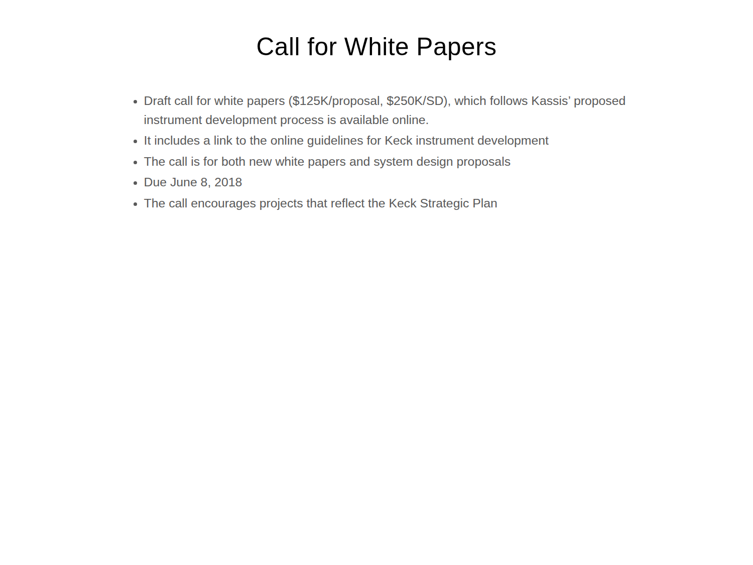Call for White Papers
Draft call for white papers ($125K/proposal, $250K/SD), which follows Kassis’ proposed instrument development process is available online.
It includes a link to the online guidelines for Keck instrument development
The call is for both new white papers and system design proposals
Due June 8, 2018
The call encourages projects that reflect the Keck Strategic Plan